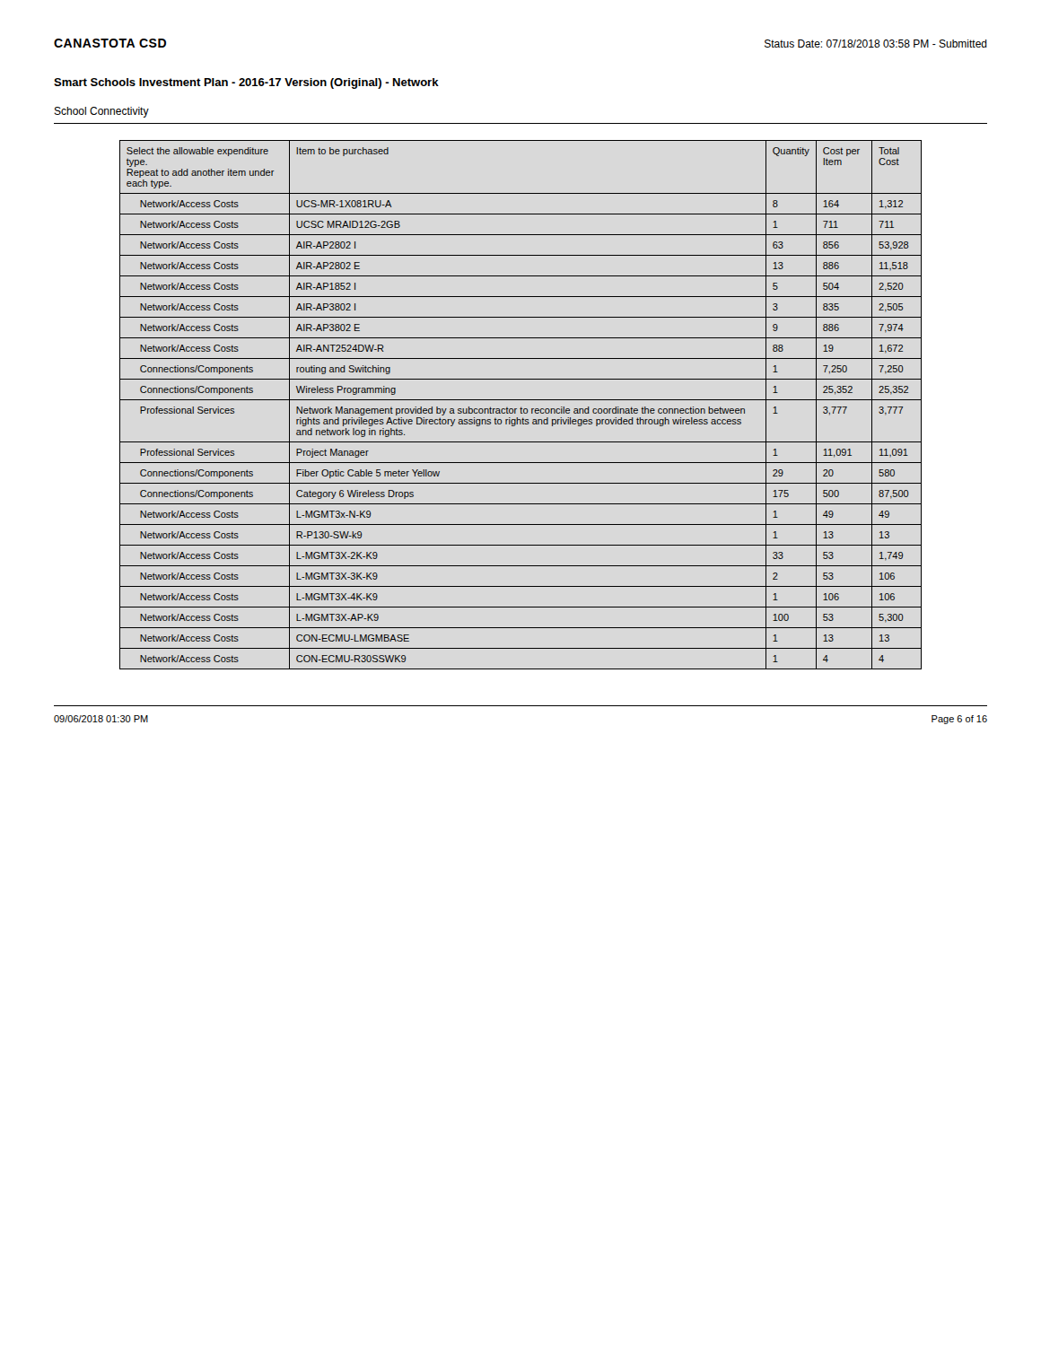CANASTOTA CSD Status Date: 07/18/2018 03:58 PM - Submitted
Smart Schools Investment Plan - 2016-17 Version (Original) - Network
School Connectivity
| Select the allowable expenditure type. Repeat to add another item under each type. | Item to be purchased | Quantity | Cost per Item | Total Cost |
| --- | --- | --- | --- | --- |
| Network/Access Costs | UCS-MR-1X081RU-A | 8 | 164 | 1,312 |
| Network/Access Costs | UCSC MRAID12G-2GB | 1 | 711 | 711 |
| Network/Access Costs | AIR-AP2802 I | 63 | 856 | 53,928 |
| Network/Access Costs | AIR-AP2802 E | 13 | 886 | 11,518 |
| Network/Access Costs | AIR-AP1852 I | 5 | 504 | 2,520 |
| Network/Access Costs | AIR-AP3802 I | 3 | 835 | 2,505 |
| Network/Access Costs | AIR-AP3802 E | 9 | 886 | 7,974 |
| Network/Access Costs | AIR-ANT2524DW-R | 88 | 19 | 1,672 |
| Connections/Components | routing and Switching | 1 | 7,250 | 7,250 |
| Connections/Components | Wireless Programming | 1 | 25,352 | 25,352 |
| Professional Services | Network Management provided by a subcontractor to reconcile and coordinate the connection between rights and privileges Active Directory assigns to rights and privileges provided through wireless access and network log in rights. | 1 | 3,777 | 3,777 |
| Professional Services | Project Manager | 1 | 11,091 | 11,091 |
| Connections/Components | Fiber Optic Cable 5 meter Yellow | 29 | 20 | 580 |
| Connections/Components | Category 6 Wireless Drops | 175 | 500 | 87,500 |
| Network/Access Costs | L-MGMT3x-N-K9 | 1 | 49 | 49 |
| Network/Access Costs | R-P130-SW-k9 | 1 | 13 | 13 |
| Network/Access Costs | L-MGMT3X-2K-K9 | 33 | 53 | 1,749 |
| Network/Access Costs | L-MGMT3X-3K-K9 | 2 | 53 | 106 |
| Network/Access Costs | L-MGMT3X-4K-K9 | 1 | 106 | 106 |
| Network/Access Costs | L-MGMT3X-AP-K9 | 100 | 53 | 5,300 |
| Network/Access Costs | CON-ECMU-LMGMBASE | 1 | 13 | 13 |
| Network/Access Costs | CON-ECMU-R30SSWK9 | 1 | 4 | 4 |
09/06/2018 01:30 PM Page 6 of 16